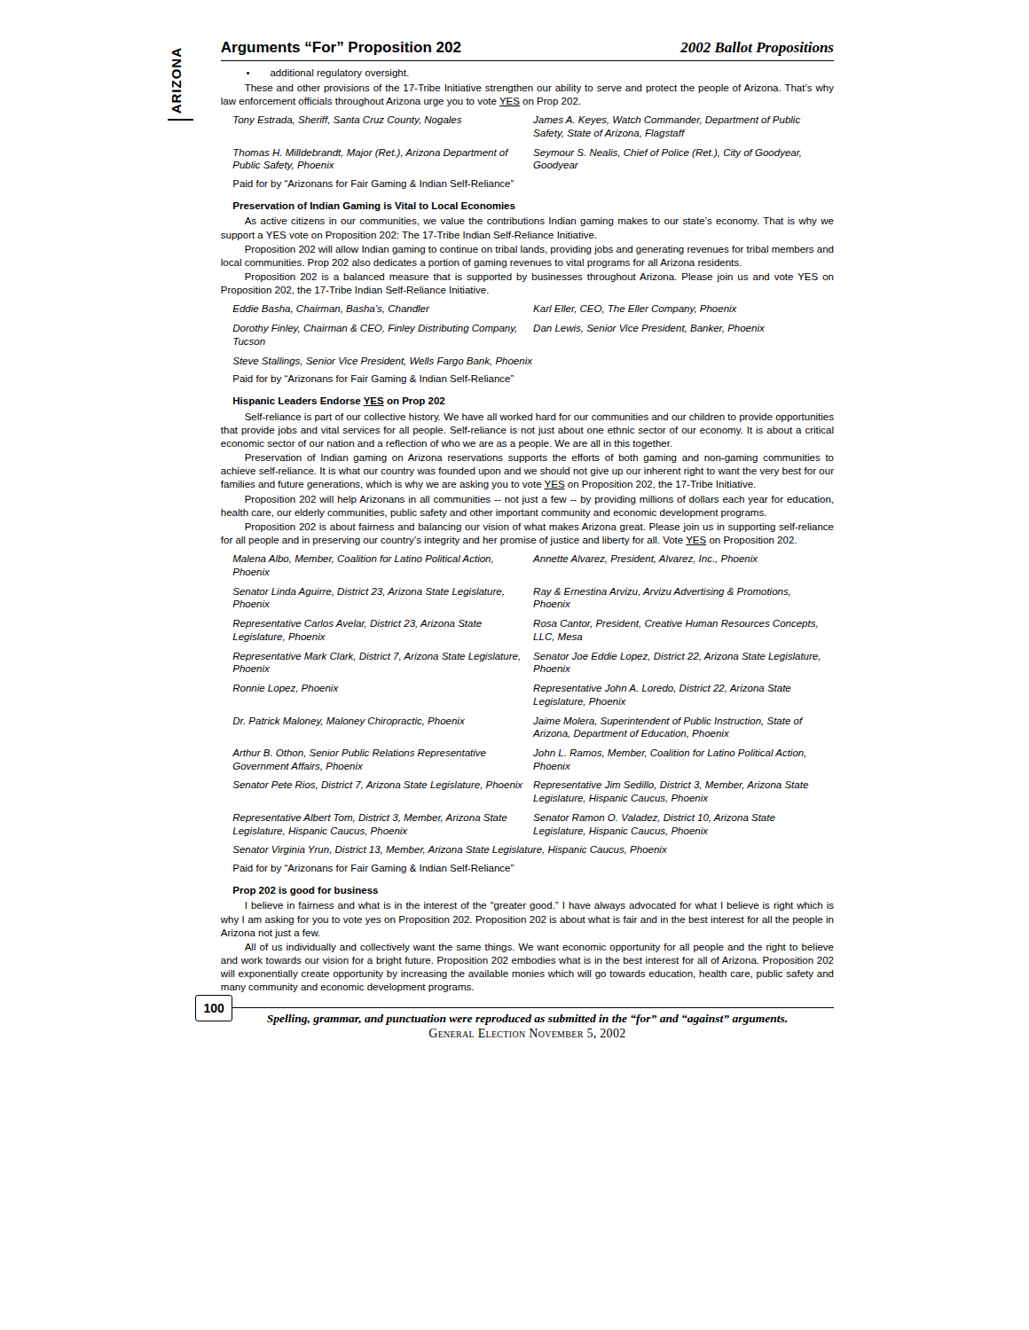ARIZONA
Arguments “For” Proposition 202
2002 Ballot Propositions
•additional regulatory oversight.
These and other provisions of the 17-Tribe Initiative strengthen our ability to serve and protect the people of Arizona. That’s why law enforcement officials throughout Arizona urge you to vote YES on Prop 202.
| Tony Estrada, Sheriff, Santa Cruz County, Nogales | James A. Keyes, Watch Commander, Department of Public Safety, State of Arizona, Flagstaff |
| Thomas H. Milldebrandt, Major (Ret.), Arizona Department of Public Safety, Phoenix | Seymour S. Nealis, Chief of Police (Ret.), City of Goodyear, Goodyear |
Paid for by “Arizonans for Fair Gaming & Indian Self-Reliance”
Preservation of Indian Gaming is Vital to Local Economies
As active citizens in our communities, we value the contributions Indian gaming makes to our state’s economy. That is why we support a YES vote on Proposition 202: The 17-Tribe Indian Self-Reliance Initiative.
Proposition 202 will allow Indian gaming to continue on tribal lands, providing jobs and generating revenues for tribal members and local communities. Prop 202 also dedicates a portion of gaming revenues to vital programs for all Arizona residents.
Proposition 202 is a balanced measure that is supported by businesses throughout Arizona. Please join us and vote YES on Proposition 202, the 17-Tribe Indian Self-Reliance Initiative.
| Eddie Basha, Chairman, Basha’s, Chandler | Karl Eller, CEO, The Eller Company, Phoenix |
| Dorothy Finley, Chairman & CEO, Finley Distributing Company, Tucson | Dan Lewis, Senior Vice President, Banker, Phoenix |
| Steve Stallings, Senior Vice President, Wells Fargo Bank, Phoenix |
Paid for by “Arizonans for Fair Gaming & Indian Self-Reliance”
Hispanic Leaders Endorse YES on Prop 202
Self-reliance is part of our collective history. We have all worked hard for our communities and our children to provide opportunities that provide jobs and vital services for all people. Self-reliance is not just about one ethnic sector of our economy. It is about a critical economic sector of our nation and a reflection of who we are as a people. We are all in this together.
Preservation of Indian gaming on Arizona reservations supports the efforts of both gaming and non-gaming communities to achieve self-reliance. It is what our country was founded upon and we should not give up our inherent right to want the very best for our families and future generations, which is why we are asking you to vote YES on Proposition 202, the 17-Tribe Initiative.
Proposition 202 will help Arizonans in all communities -- not just a few -- by providing millions of dollars each year for education, health care, our elderly communities, public safety and other important community and economic development programs.
Proposition 202 is about fairness and balancing our vision of what makes Arizona great. Please join us in supporting self-reliance for all people and in preserving our country’s integrity and her promise of justice and liberty for all. Vote YES on Proposition 202.
| Malena Albo, Member, Coalition for Latino Political Action, Phoenix | Annette Alvarez, President, Alvarez, Inc., Phoenix |
| Senator Linda Aguirre, District 23, Arizona State Legislature, Phoenix | Ray & Ernestina Arvizu, Arvizu Advertising & Promotions, Phoenix |
| Representative Carlos Avelar, District 23, Arizona State Legislature, Phoenix | Rosa Cantor, President, Creative Human Resources Concepts, LLC, Mesa |
| Representative Mark Clark, District 7, Arizona State Legislature, Phoenix | Senator Joe Eddie Lopez, District 22, Arizona State Legislature, Phoenix |
| Ronnie Lopez, Phoenix | Representative John A. Loredo, District 22, Arizona State Legislature, Phoenix |
| Dr. Patrick Maloney, Maloney Chiropractic, Phoenix | Jaime Molera, Superintendent of Public Instruction, State of Arizona, Department of Education, Phoenix |
| Arthur B. Othon, Senior Public Relations Representative Government Affairs, Phoenix | John L. Ramos, Member, Coalition for Latino Political Action, Phoenix |
| Senator Pete Rios, District 7, Arizona State Legislature, Phoenix | Representative Jim Sedillo, District 3, Member, Arizona State Legislature, Hispanic Caucus, Phoenix |
| Representative Albert Tom, District 3, Member, Arizona State Legislature, Hispanic Caucus, Phoenix | Senator Ramon O. Valadez, District 10, Arizona State Legislature, Hispanic Caucus, Phoenix |
| Senator Virginia Yrun, District 13, Member, Arizona State Legislature, Hispanic Caucus, Phoenix |
Paid for by “Arizonans for Fair Gaming & Indian Self-Reliance”
Prop 202 is good for business
I believe in fairness and what is in the interest of the “greater good.” I have always advocated for what I believe is right which is why I am asking for you to vote yes on Proposition 202. Proposition 202 is about what is fair and in the best interest for all the people in Arizona not just a few.
All of us individually and collectively want the same things. We want economic opportunity for all people and the right to believe and work towards our vision for a bright future. Proposition 202 embodies what is in the best interest for all of Arizona. Proposition 202 will exponentially create opportunity by increasing the available monies which will go towards education, health care, public safety and many community and economic development programs.
100
Spelling, grammar, and punctuation were reproduced as submitted in the “for” and “against” arguments.
General Election November 5, 2002